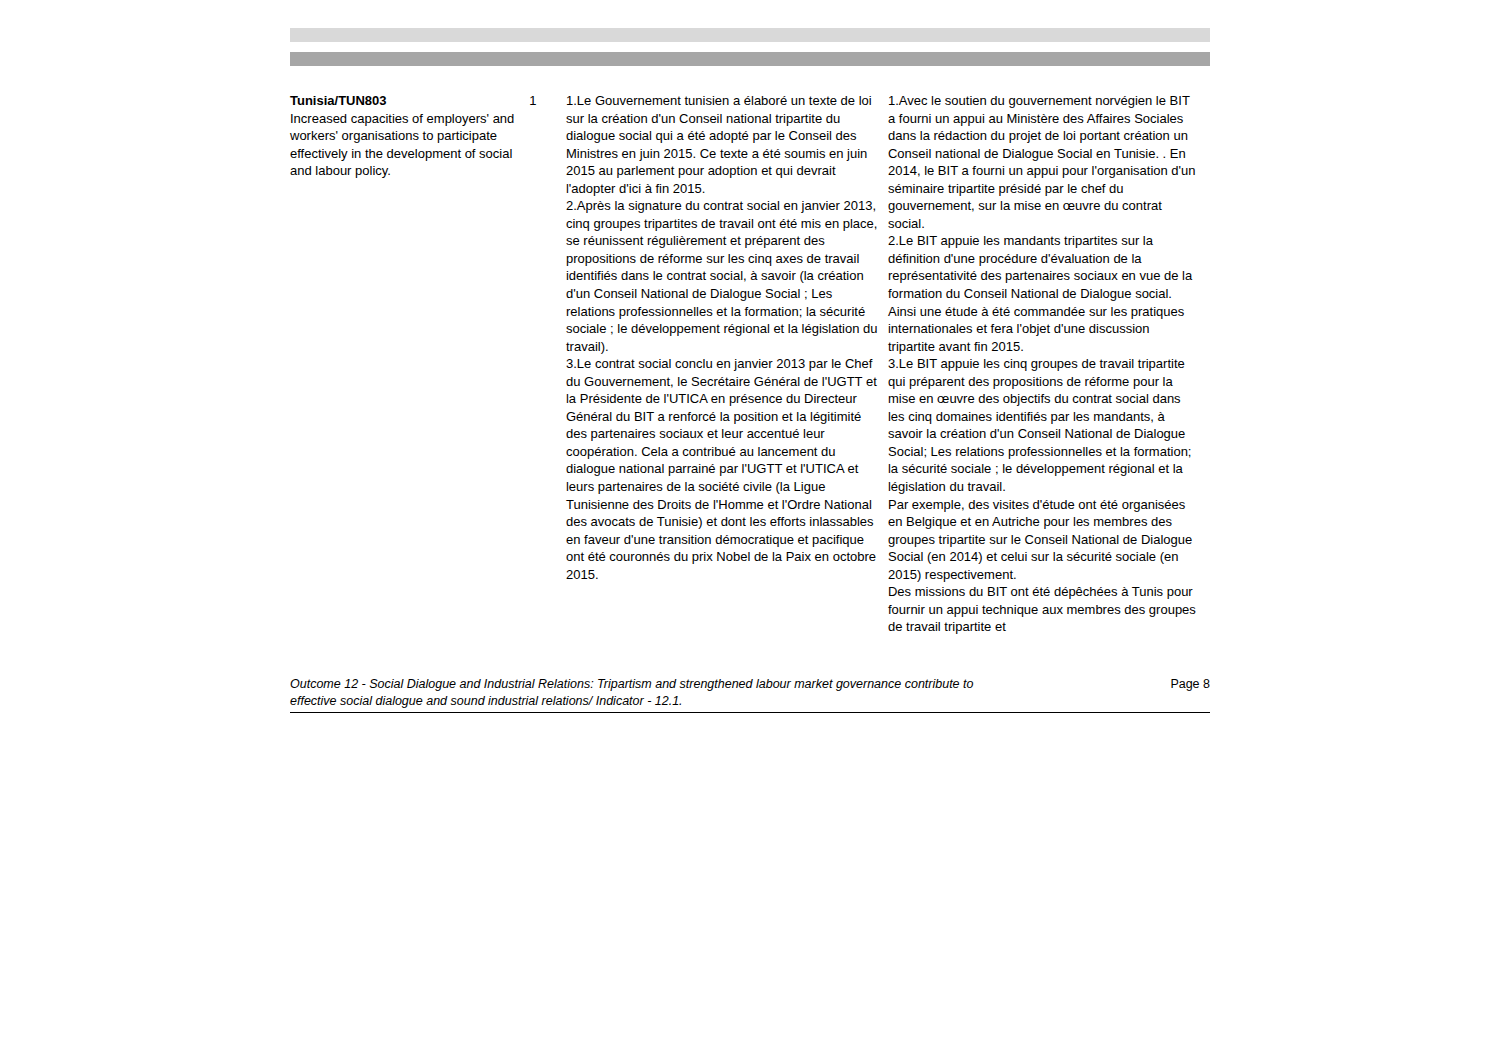| Tunisia/TUN803 Increased capacities of employers' and workers' organisations to participate effectively in the development of social and labour policy. | 1 | 1.Le Gouvernement tunisien a élaboré un texte de loi sur la création d'un Conseil national tripartite du dialogue social qui a été adopté par le Conseil des Ministres en juin 2015. Ce texte a été soumis en juin 2015 au parlement pour adoption et qui devrait l'adopter d'ici à fin 2015. 2.Après la signature du contrat social en janvier 2013, cinq groupes tripartites de travail ont été mis en place, se réunissent régulièrement et préparent des propositions de réforme sur les cinq axes de travail identifiés dans le contrat social, à savoir (la création d'un Conseil National de Dialogue Social ; Les relations professionnelles et la formation; la sécurité sociale ; le développement régional et la législation du travail). 3.Le contrat social conclu en janvier 2013 par le Chef du Gouvernement, le Secrétaire Général de l'UGTT et la Présidente de l'UTICA en présence du Directeur Général du BIT a renforcé la position et la légitimité des partenaires sociaux et leur accentué leur coopération. Cela a contribué au lancement du dialogue national parrainé par l'UGTT et l'UTICA et leurs partenaires de la société civile (la Ligue Tunisienne des Droits de l'Homme et l'Ordre National des avocats de Tunisie) et dont les efforts inlassables en faveur d'une transition démocratique et pacifique ont été couronnés du prix Nobel de la Paix en octobre 2015. | 1.Avec le soutien du gouvernement norvégien le BIT a fourni un appui au Ministère des Affaires Sociales dans la rédaction du projet de loi portant création un Conseil national de Dialogue Social en Tunisie. . En 2014, le BIT a fourni un appui pour l'organisation d'un séminaire tripartite présidé par le chef du gouvernement, sur la mise en œuvre du contrat social. 2.Le BIT appuie les mandants tripartites sur la définition d'une procédure d'évaluation de la représentativité des partenaires sociaux en vue de la formation du Conseil National de Dialogue social. Ainsi une étude à été commandée sur les pratiques internationales et fera l'objet d'une discussion tripartite avant fin 2015. 3.Le BIT appuie les cinq groupes de travail tripartite qui préparent des propositions de réforme pour la mise en œuvre des objectifs du contrat social dans les cinq domaines identifiés par les mandants, à savoir la création d'un Conseil National de Dialogue Social; Les relations professionnelles et la formation; la sécurité sociale ; le développement régional et la législation du travail. Par exemple, des visites d'étude ont été organisées en Belgique et en Autriche pour les membres des groupes tripartite sur le Conseil National de Dialogue Social (en 2014) et celui sur la sécurité sociale (en 2015) respectivement. Des missions du BIT ont été dépêchées à Tunis pour fournir un appui technique aux membres des groupes de travail tripartite et |
Page 8
Outcome 12 - Social Dialogue and Industrial Relations: Tripartism and strengthened labour market governance contribute to
effective social dialogue and sound industrial relations/ Indicator - 12.1.